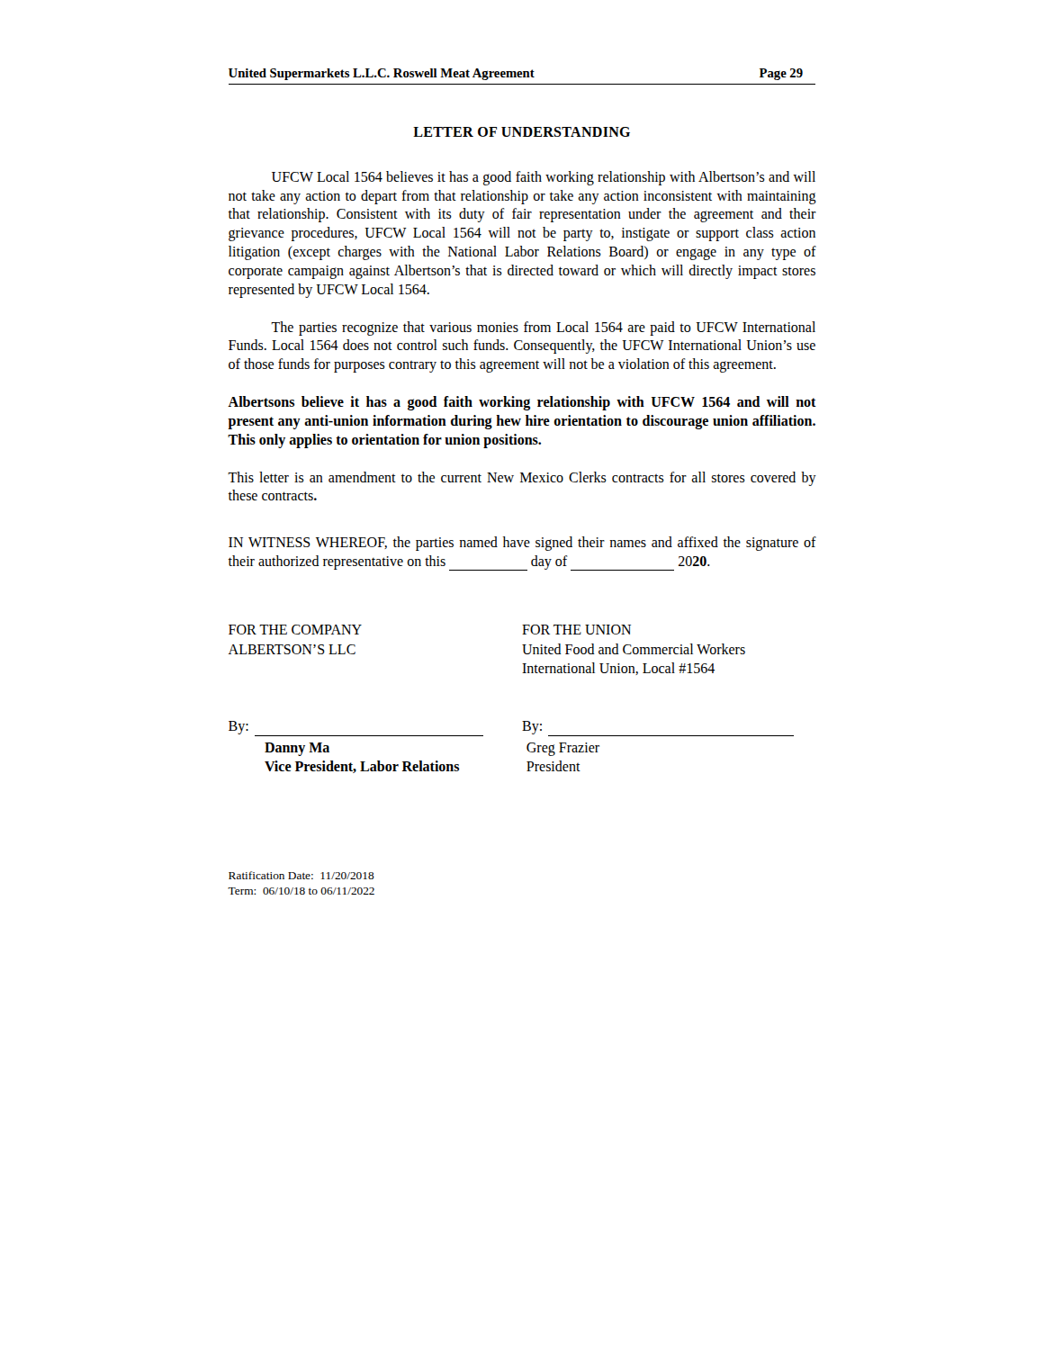United Supermarkets L.L.C. Roswell Meat Agreement
Page 29
LETTER OF UNDERSTANDING
UFCW Local 1564 believes it has a good faith working relationship with Albertson’s and will not take any action to depart from that relationship or take any action inconsistent with maintaining that relationship. Consistent with its duty of fair representation under the agreement and their grievance procedures, UFCW Local 1564 will not be party to, instigate or support class action litigation (except charges with the National Labor Relations Board) or engage in any type of corporate campaign against Albertson’s that is directed toward or which will directly impact stores represented by UFCW Local 1564.
The parties recognize that various monies from Local 1564 are paid to UFCW International Funds. Local 1564 does not control such funds. Consequently, the UFCW International Union’s use of those funds for purposes contrary to this agreement will not be a violation of this agreement.
Albertsons believe it has a good faith working relationship with UFCW 1564 and will not present any anti-union information during hew hire orientation to discourage union affiliation. This only applies to orientation for union positions.
This letter is an amendment to the current New Mexico Clerks contracts for all stores covered by these contracts.
IN WITNESS WHEREOF, the parties named have signed their names and affixed the signature of their authorized representative on this day of 2020.
FOR THE COMPANY
ALBERTSON’S LLC
FOR THE UNION
United Food and Commercial Workers
International Union, Local #1564
By:
By:
Danny Ma
Vice President, Labor Relations
Greg Frazier
President
Ratification Date: 11/20/2018
Term: 06/10/18 to 06/11/2022